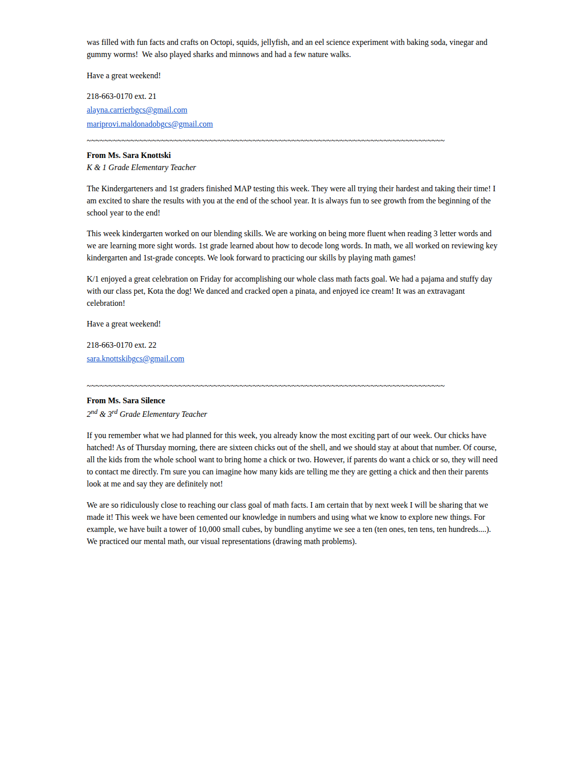was filled with fun facts and crafts on Octopi, squids, jellyfish, and an eel science experiment with baking soda, vinegar and gummy worms! We also played sharks and minnows and had a few nature walks.
Have a great weekend!
218-663-0170 ext. 21
alayna.carrierbgcs@gmail.com
mariprovi.maldonadobgcs@gmail.com
~~~~~~~~~~~~~~~~~~~~~~~~~~~~~~~~~~~~~~~~~~~~~~~~~~~~~~~~~~~~~~~~~~~~~~~~~~~~~~~~~~
From Ms. Sara Knottski
K & 1 Grade Elementary Teacher
The Kindergarteners and 1st graders finished MAP testing this week. They were all trying their hardest and taking their time! I am excited to share the results with you at the end of the school year. It is always fun to see growth from the beginning of the school year to the end!
This week kindergarten worked on our blending skills. We are working on being more fluent when reading 3 letter words and we are learning more sight words. 1st grade learned about how to decode long words. In math, we all worked on reviewing key kindergarten and 1st-grade concepts. We look forward to practicing our skills by playing math games!
K/1 enjoyed a great celebration on Friday for accomplishing our whole class math facts goal. We had a pajama and stuffy day with our class pet, Kota the dog! We danced and cracked open a pinata, and enjoyed ice cream! It was an extravagant celebration!
Have a great weekend!
218-663-0170 ext. 22
sara.knottskibgcs@gmail.com
~~~~~~~~~~~~~~~~~~~~~~~~~~~~~~~~~~~~~~~~~~~~~~~~~~~~~~~~~~~~~~~~~~~~~~~~~~~~~~~~~~
From Ms. Sara Silence
2nd & 3rd Grade Elementary Teacher
If you remember what we had planned for this week, you already know the most exciting part of our week. Our chicks have hatched! As of Thursday morning, there are sixteen chicks out of the shell, and we should stay at about that number. Of course, all the kids from the whole school want to bring home a chick or two. However, if parents do want a chick or so, they will need to contact me directly. I'm sure you can imagine how many kids are telling me they are getting a chick and then their parents look at me and say they are definitely not!
We are so ridiculously close to reaching our class goal of math facts. I am certain that by next week I will be sharing that we made it! This week we have been cemented our knowledge in numbers and using what we know to explore new things. For example, we have built a tower of 10,000 small cubes, by bundling anytime we see a ten (ten ones, ten tens, ten hundreds....). We practiced our mental math, our visual representations (drawing math problems).